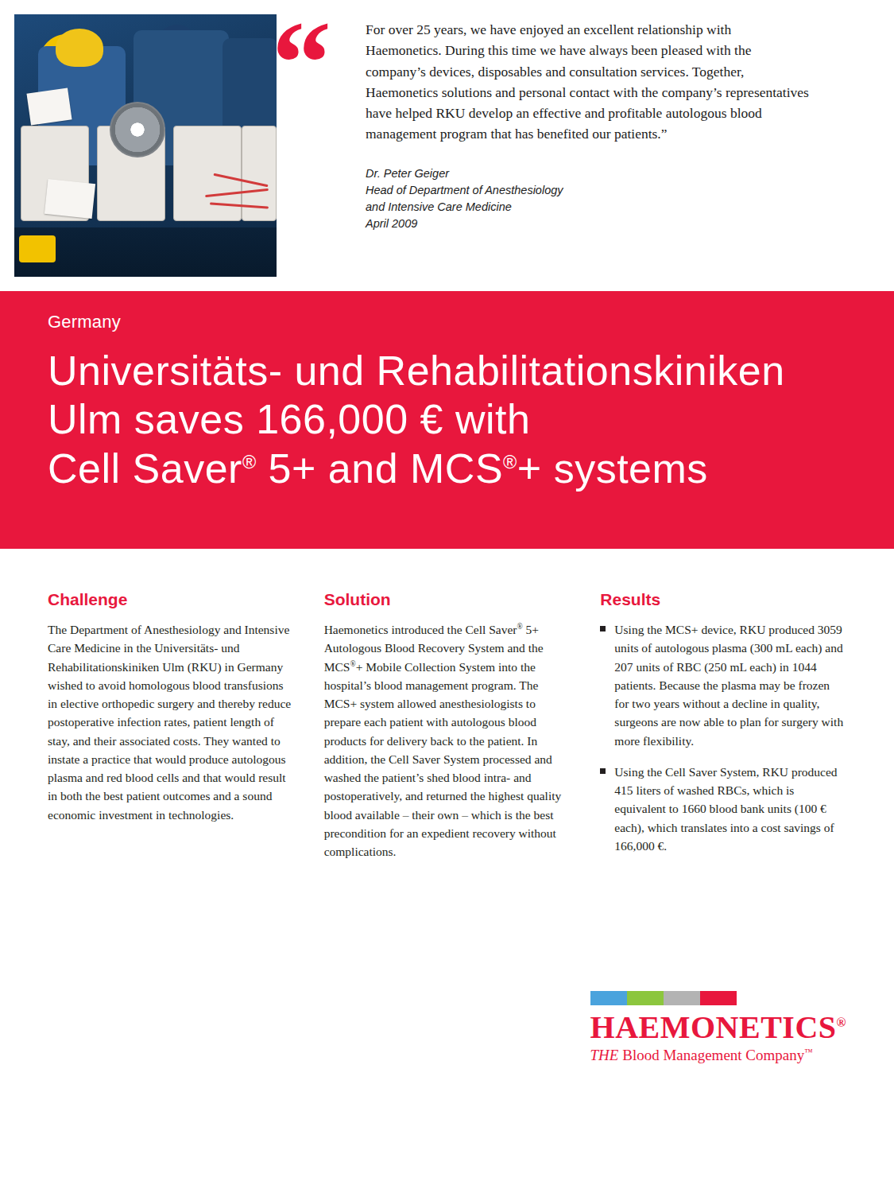“
For over 25 years, we have enjoyed an excellent relationship with Haemonetics. During this time we have always been pleased with the company’s devices, disposables and consultation services. Together, Haemonetics solutions and personal contact with the company’s representatives have helped RKU develop an effective and profitable autologous blood management program that has benefited our patients.”
Dr. Peter Geiger
Head of Department of Anesthesiology
and Intensive Care Medicine
April 2009
Germany
Universitäts- und Rehabilitationskiniken
Ulm saves 166,000 € with
Cell Saver® 5+ and MCS®+ systems
Challenge
The Department of Anesthesiology and Intensive Care Medicine in the Universitäts- und Rehabilitationskiniken Ulm (RKU) in Germany wished to avoid homologous blood transfusions in elective orthopedic surgery and thereby reduce postoperative infection rates, patient length of stay, and their associated costs. They wanted to instate a practice that would produce autologous plasma and red blood cells and that would result in both the best patient outcomes and a sound economic investment in technologies.
Solution
Haemonetics introduced the Cell Saver® 5+ Autologous Blood Recovery System and the MCS®+ Mobile Collection System into the hospital’s blood management program. The MCS+ system allowed anesthesiologists to prepare each patient with autologous blood products for delivery back to the patient. In addition, the Cell Saver System processed and washed the patient’s shed blood intra- and postoperatively, and returned the highest quality blood available – their own – which is the best precondition for an expedient recovery without complications.
Results
Using the MCS+ device, RKU produced 3059 units of autologous plasma (300 mL each) and 207 units of RBC (250 mL each) in 1044 patients. Because the plasma may be frozen for two years without a decline in quality, surgeons are now able to plan for surgery with more flexibility.
Using the Cell Saver System, RKU produced 415 liters of washed RBCs, which is equivalent to 1660 blood bank units (100 € each), which translates into a cost savings of 166,000 €.
HAEMONETICS®
THE Blood Management Company™